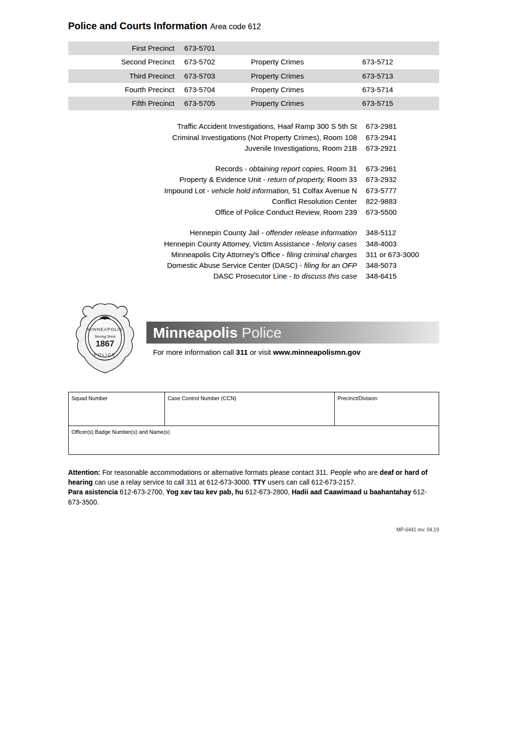Police and Courts Information Area code 612
| First Precinct | 673-5701 | | |
| Second Precinct | 673-5702 | Property Crimes | 673-5712 |
| Third Precinct | 673-5703 | Property Crimes | 673-5713 |
| Fourth Precinct | 673-5704 | Property Crimes | 673-5714 |
| Fifth Precinct | 673-5705 | Property Crimes | 673-5715 |
| Traffic Accident Investigations, Haaf Ramp 300 S 5th St | 673-2981 |
| Criminal Investigations (Not Property Crimes), Room 108 | 673-2941 |
| Juvenile Investigations, Room 21B | 673-2921 |
| Records - obtaining report copies, Room 31 | 673-2961 |
| Property & Evidence Unit - return of property, Room 33 | 673-2932 |
| Impound Lot - vehicle hold information, 51 Colfax Avenue N | 673-5777 |
| Conflict Resolution Center | 822-9883 |
| Office of Police Conduct Review, Room 239 | 673-5500 |
| Hennepin County Jail - offender release information | 348-5112 |
| Hennepin County Attorney, Victim Assistance - felony cases | 348-4003 |
| Minneapolis City Attorney’s Office - filing criminal charges | 311 or 673-3000 |
| Domestic Abuse Service Center (DASC) - filing for an OFP | 348-5073 |
| DASC Prosecutor Line - to discuss this case | 348-6415 |
MINNEAPOLIS Serving Since 1867 POLICE
Minneapolis Police
For more information call 311 or visit www.minneapolismn.gov
| Squad Number | Case Control Number (CCN) | Precinct/Division |
| Officer(s) Badge Number(s) and Name(s) |
Attention: For reasonable accommodations or alternative formats please contact 311. People who are deaf or hard of hearing can use a relay service to call 311 at 612-673-3000. TTY users can call 612-673-2157.
Para asistencia 612-673-2700, Yog xav tau kev pab, hu 612-673-2800, Hadii aad Caawimaad u baahantahay 612-673-3500.
MP-6441 rev. 04.19